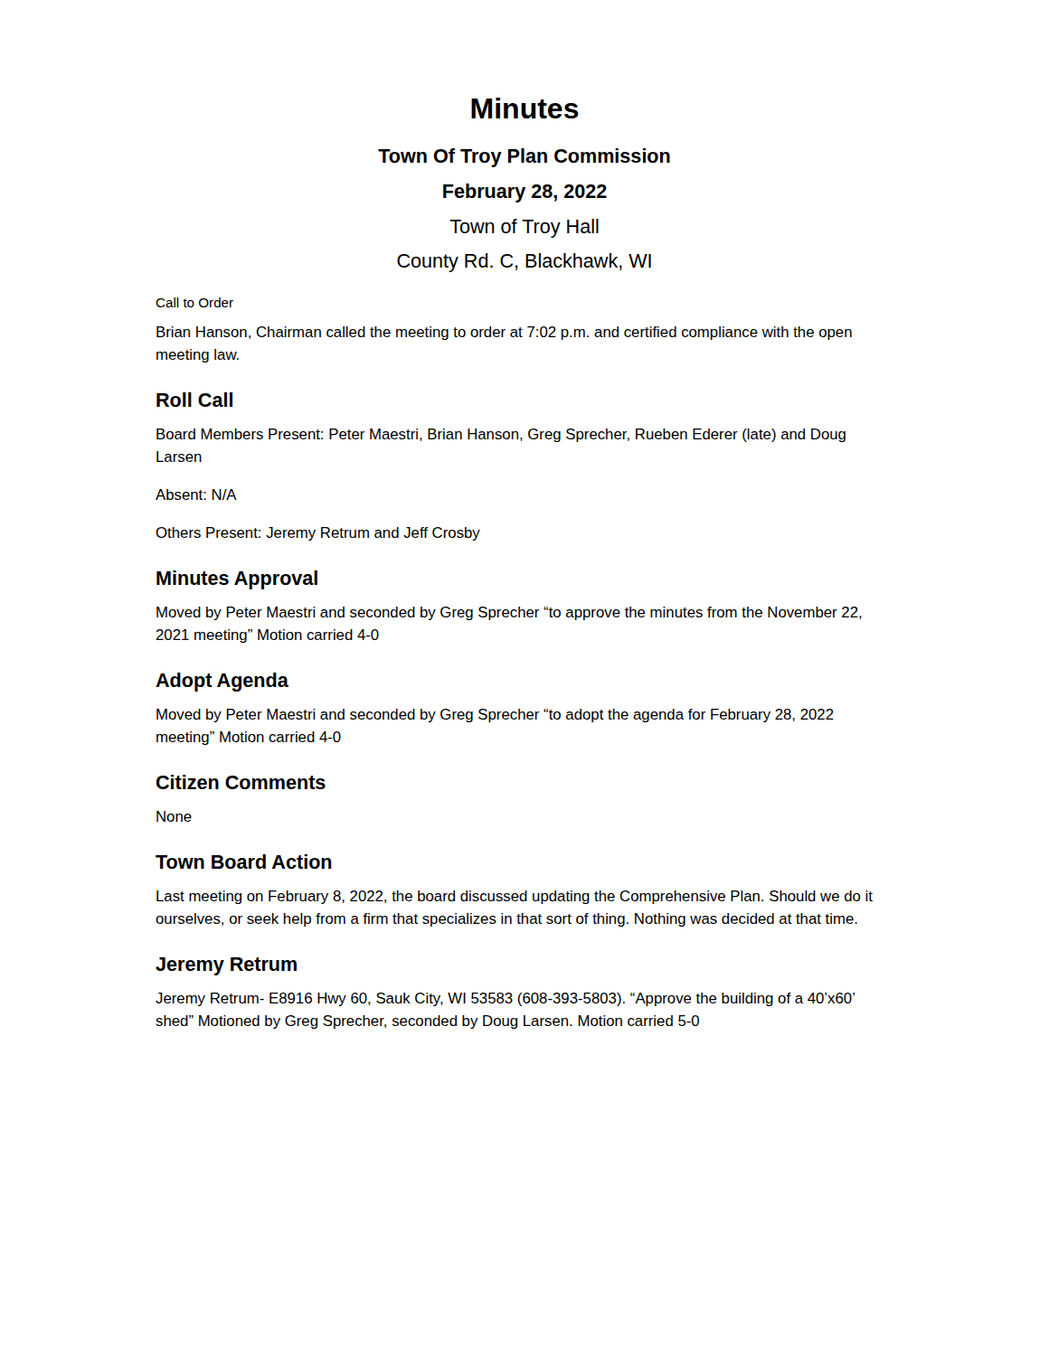Minutes
Town Of Troy Plan Commission
February 28, 2022
Town of Troy Hall
County Rd. C, Blackhawk, WI
Call to Order
Brian Hanson, Chairman called the meeting to order at 7:02 p.m. and certified compliance with the open meeting law.
Roll Call
Board Members Present: Peter Maestri, Brian Hanson, Greg Sprecher, Rueben Ederer (late) and Doug Larsen
Absent: N/A
Others Present: Jeremy Retrum and Jeff Crosby
Minutes Approval
Moved by Peter Maestri and seconded by Greg Sprecher “to approve the minutes from the November 22, 2021 meeting” Motion carried 4-0
Adopt Agenda
Moved by Peter Maestri and seconded by Greg Sprecher “to adopt the agenda for February 28, 2022 meeting” Motion carried 4-0
Citizen Comments
None
Town Board Action
Last meeting on February 8, 2022, the board discussed updating the Comprehensive Plan. Should we do it ourselves, or seek help from a firm that specializes in that sort of thing. Nothing was decided at that time.
Jeremy Retrum
Jeremy Retrum- E8916 Hwy 60, Sauk City, WI 53583 (608-393-5803). “Approve the building of a 40’x60’ shed” Motioned by Greg Sprecher, seconded by Doug Larsen. Motion carried 5-0